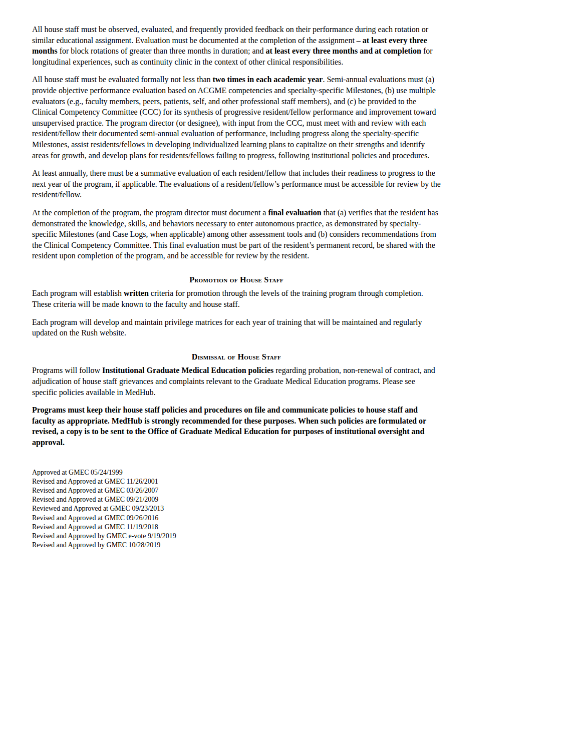All house staff must be observed, evaluated, and frequently provided feedback on their performance during each rotation or similar educational assignment. Evaluation must be documented at the completion of the assignment – at least every three months for block rotations of greater than three months in duration; and at least every three months and at completion for longitudinal experiences, such as continuity clinic in the context of other clinical responsibilities.
All house staff must be evaluated formally not less than two times in each academic year. Semi-annual evaluations must (a) provide objective performance evaluation based on ACGME competencies and specialty-specific Milestones, (b) use multiple evaluators (e.g., faculty members, peers, patients, self, and other professional staff members), and (c) be provided to the Clinical Competency Committee (CCC) for its synthesis of progressive resident/fellow performance and improvement toward unsupervised practice. The program director (or designee), with input from the CCC, must meet with and review with each resident/fellow their documented semi-annual evaluation of performance, including progress along the specialty-specific Milestones, assist residents/fellows in developing individualized learning plans to capitalize on their strengths and identify areas for growth, and develop plans for residents/fellows failing to progress, following institutional policies and procedures.
At least annually, there must be a summative evaluation of each resident/fellow that includes their readiness to progress to the next year of the program, if applicable. The evaluations of a resident/fellow’s performance must be accessible for review by the resident/fellow.
At the completion of the program, the program director must document a final evaluation that (a) verifies that the resident has demonstrated the knowledge, skills, and behaviors necessary to enter autonomous practice, as demonstrated by specialty-specific Milestones (and Case Logs, when applicable) among other assessment tools and (b) considers recommendations from the Clinical Competency Committee. This final evaluation must be part of the resident’s permanent record, be shared with the resident upon completion of the program, and be accessible for review by the resident.
Promotion of House Staff
Each program will establish written criteria for promotion through the levels of the training program through completion. These criteria will be made known to the faculty and house staff.
Each program will develop and maintain privilege matrices for each year of training that will be maintained and regularly updated on the Rush website.
Dismissal of House Staff
Programs will follow Institutional Graduate Medical Education policies regarding probation, non-renewal of contract, and adjudication of house staff grievances and complaints relevant to the Graduate Medical Education programs. Please see specific policies available in MedHub.
Programs must keep their house staff policies and procedures on file and communicate policies to house staff and faculty as appropriate. MedHub is strongly recommended for these purposes. When such policies are formulated or revised, a copy is to be sent to the Office of Graduate Medical Education for purposes of institutional oversight and approval.
Approved at GMEC 05/24/1999
Revised and Approved at GMEC 11/26/2001
Revised and Approved at GMEC 03/26/2007
Revised and Approved at GMEC 09/21/2009
Reviewed and Approved at GMEC 09/23/2013
Revised and Approved at GMEC 09/26/2016
Revised and Approved at GMEC 11/19/2018
Revised and Approved by GMEC e-vote 9/19/2019
Revised and Approved by GMEC 10/28/2019